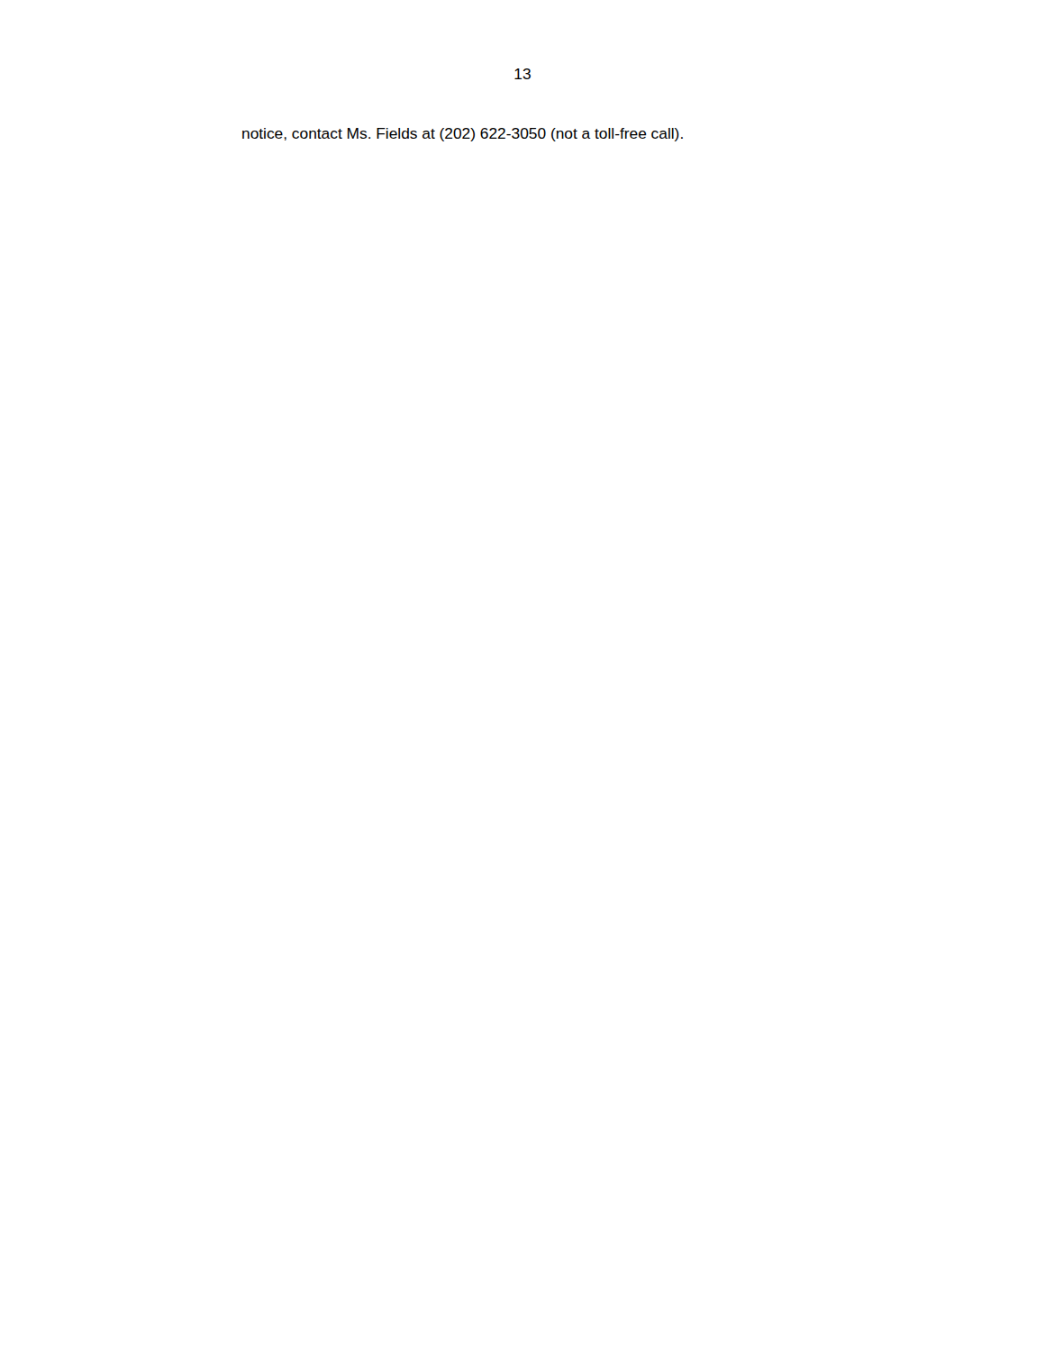13
notice, contact Ms. Fields at (202) 622-3050 (not a toll-free call).